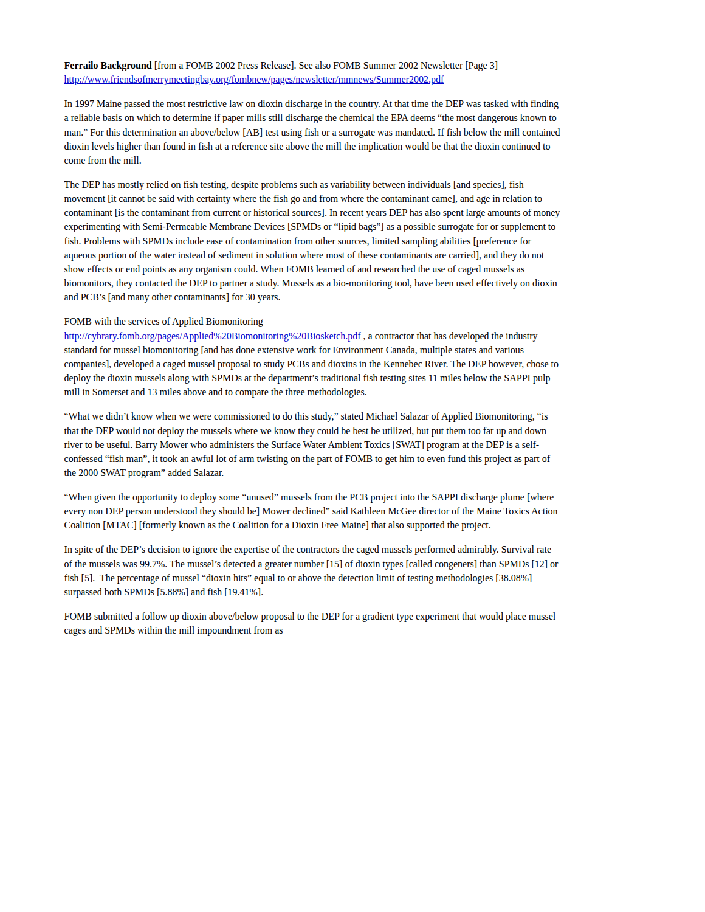Ferrailo Background [from a FOMB 2002 Press Release]. See also FOMB Summer 2002 Newsletter [Page 3]
http://www.friendsofmerrymeetingbay.org/fombnew/pages/newsletter/mmnews/Summer2002.pdf
In 1997 Maine passed the most restrictive law on dioxin discharge in the country. At that time the DEP was tasked with finding a reliable basis on which to determine if paper mills still discharge the chemical the EPA deems “the most dangerous known to man.” For this determination an above/below [AB] test using fish or a surrogate was mandated. If fish below the mill contained dioxin levels higher than found in fish at a reference site above the mill the implication would be that the dioxin continued to come from the mill.
The DEP has mostly relied on fish testing, despite problems such as variability between individuals [and species], fish movement [it cannot be said with certainty where the fish go and from where the contaminant came], and age in relation to contaminant [is the contaminant from current or historical sources]. In recent years DEP has also spent large amounts of money experimenting with Semi-Permeable Membrane Devices [SPMDs or “lipid bags”] as a possible surrogate for or supplement to fish. Problems with SPMDs include ease of contamination from other sources, limited sampling abilities [preference for aqueous portion of the water instead of sediment in solution where most of these contaminants are carried], and they do not show effects or end points as any organism could. When FOMB learned of and researched the use of caged mussels as biomonitors, they contacted the DEP to partner a study. Mussels as a bio-monitoring tool, have been used effectively on dioxin and PCB’s [and many other contaminants] for 30 years.
FOMB with the services of Applied Biomonitoring
http://cybrary.fomb.org/pages/Applied%20Biomonitoring%20Biosketch.pdf , a contractor that has developed the industry standard for mussel biomonitoring [and has done extensive work for Environment Canada, multiple states and various companies], developed a caged mussel proposal to study PCBs and dioxins in the Kennebec River. The DEP however, chose to deploy the dioxin mussels along with SPMDs at the department’s traditional fish testing sites 11 miles below the SAPPI pulp mill in Somerset and 13 miles above and to compare the three methodologies.
“What we didn’t know when we were commissioned to do this study,” stated Michael Salazar of Applied Biomonitoring, “is that the DEP would not deploy the mussels where we know they could be best be utilized, but put them too far up and down river to be useful. Barry Mower who administers the Surface Water Ambient Toxics [SWAT] program at the DEP is a self-confessed “fish man”, it took an awful lot of arm twisting on the part of FOMB to get him to even fund this project as part of the 2000 SWAT program” added Salazar.
“When given the opportunity to deploy some “unused” mussels from the PCB project into the SAPPI discharge plume [where every non DEP person understood they should be] Mower declined” said Kathleen McGee director of the Maine Toxics Action Coalition [MTAC] [formerly known as the Coalition for a Dioxin Free Maine] that also supported the project.
In spite of the DEP’s decision to ignore the expertise of the contractors the caged mussels performed admirably. Survival rate of the mussels was 99.7%. The mussel’s detected a greater number [15] of dioxin types [called congeners] than SPMDs [12] or fish [5]. The percentage of mussel “dioxin hits” equal to or above the detection limit of testing methodologies [38.08%] surpassed both SPMDs [5.88%] and fish [19.41%].
FOMB submitted a follow up dioxin above/below proposal to the DEP for a gradient type experiment that would place mussel cages and SPMDs within the mill impoundment from as